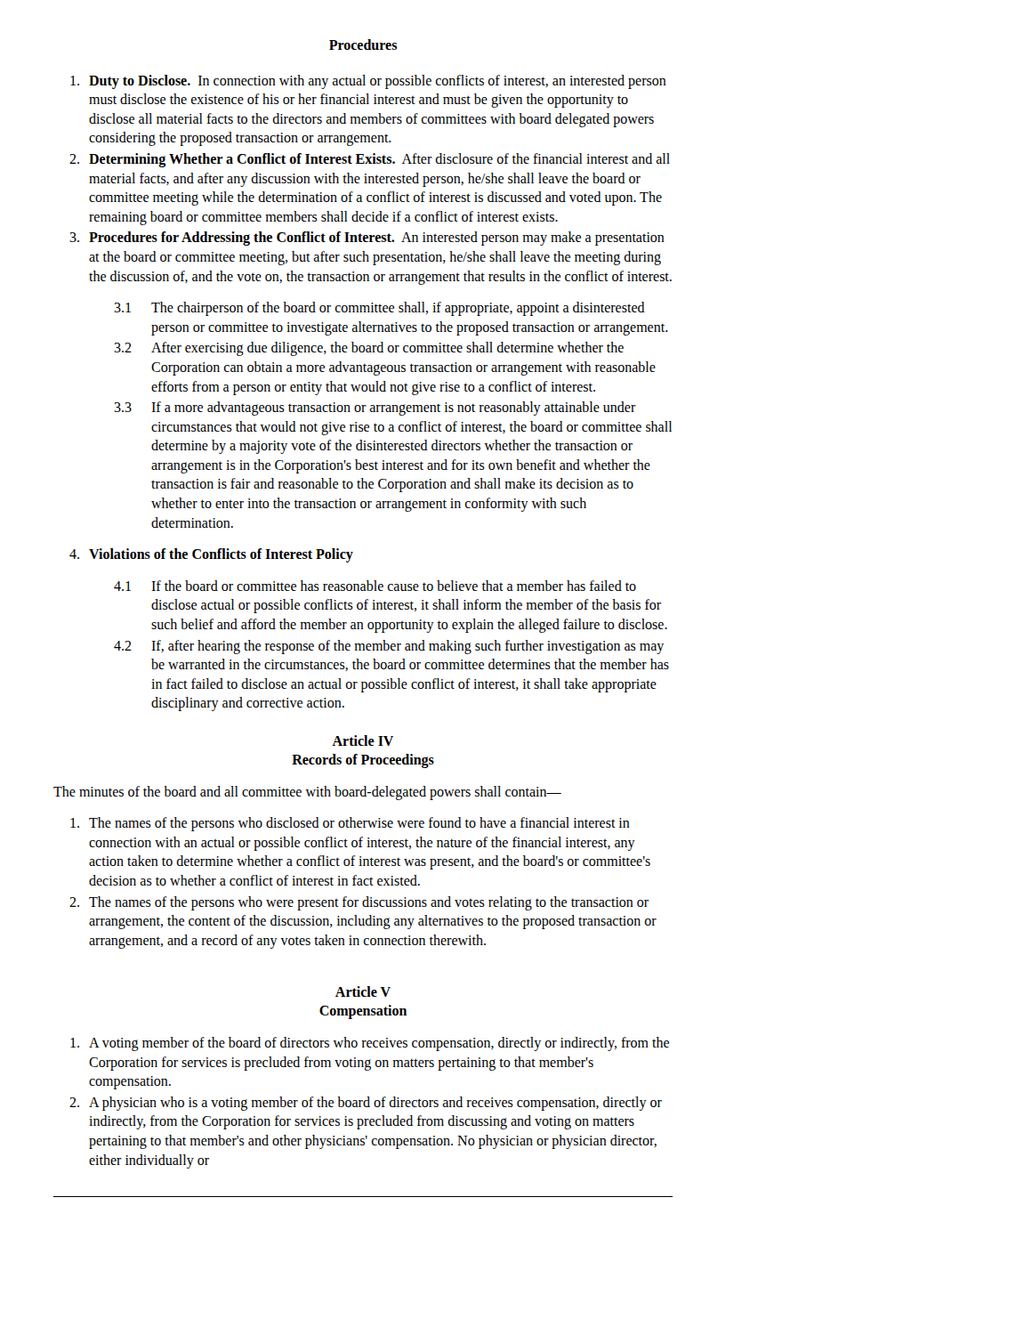Procedures
Duty to Disclose. In connection with any actual or possible conflicts of interest, an interested person must disclose the existence of his or her financial interest and must be given the opportunity to disclose all material facts to the directors and members of committees with board delegated powers considering the proposed transaction or arrangement.
Determining Whether a Conflict of Interest Exists. After disclosure of the financial interest and all material facts, and after any discussion with the interested person, he/she shall leave the board or committee meeting while the determination of a conflict of interest is discussed and voted upon. The remaining board or committee members shall decide if a conflict of interest exists.
Procedures for Addressing the Conflict of Interest. An interested person may make a presentation at the board or committee meeting, but after such presentation, he/she shall leave the meeting during the discussion of, and the vote on, the transaction or arrangement that results in the conflict of interest.
3.1 The chairperson of the board or committee shall, if appropriate, appoint a disinterested person or committee to investigate alternatives to the proposed transaction or arrangement.
3.2 After exercising due diligence, the board or committee shall determine whether the Corporation can obtain a more advantageous transaction or arrangement with reasonable efforts from a person or entity that would not give rise to a conflict of interest.
3.3 If a more advantageous transaction or arrangement is not reasonably attainable under circumstances that would not give rise to a conflict of interest, the board or committee shall determine by a majority vote of the disinterested directors whether the transaction or arrangement is in the Corporation's best interest and for its own benefit and whether the transaction is fair and reasonable to the Corporation and shall make its decision as to whether to enter into the transaction or arrangement in conformity with such determination.
Violations of the Conflicts of Interest Policy
4.1 If the board or committee has reasonable cause to believe that a member has failed to disclose actual or possible conflicts of interest, it shall inform the member of the basis for such belief and afford the member an opportunity to explain the alleged failure to disclose.
4.2 If, after hearing the response of the member and making such further investigation as may be warranted in the circumstances, the board or committee determines that the member has in fact failed to disclose an actual or possible conflict of interest, it shall take appropriate disciplinary and corrective action.
Article IV
Records of Proceedings
The minutes of the board and all committee with board-delegated powers shall contain—
The names of the persons who disclosed or otherwise were found to have a financial interest in connection with an actual or possible conflict of interest, the nature of the financial interest, any action taken to determine whether a conflict of interest was present, and the board's or committee's decision as to whether a conflict of interest in fact existed.
The names of the persons who were present for discussions and votes relating to the transaction or arrangement, the content of the discussion, including any alternatives to the proposed transaction or arrangement, and a record of any votes taken in connection therewith.
Article V
Compensation
A voting member of the board of directors who receives compensation, directly or indirectly, from the Corporation for services is precluded from voting on matters pertaining to that member's compensation.
A physician who is a voting member of the board of directors and receives compensation, directly or indirectly, from the Corporation for services is precluded from discussing and voting on matters pertaining to that member's and other physicians' compensation. No physician or physician director, either individually or